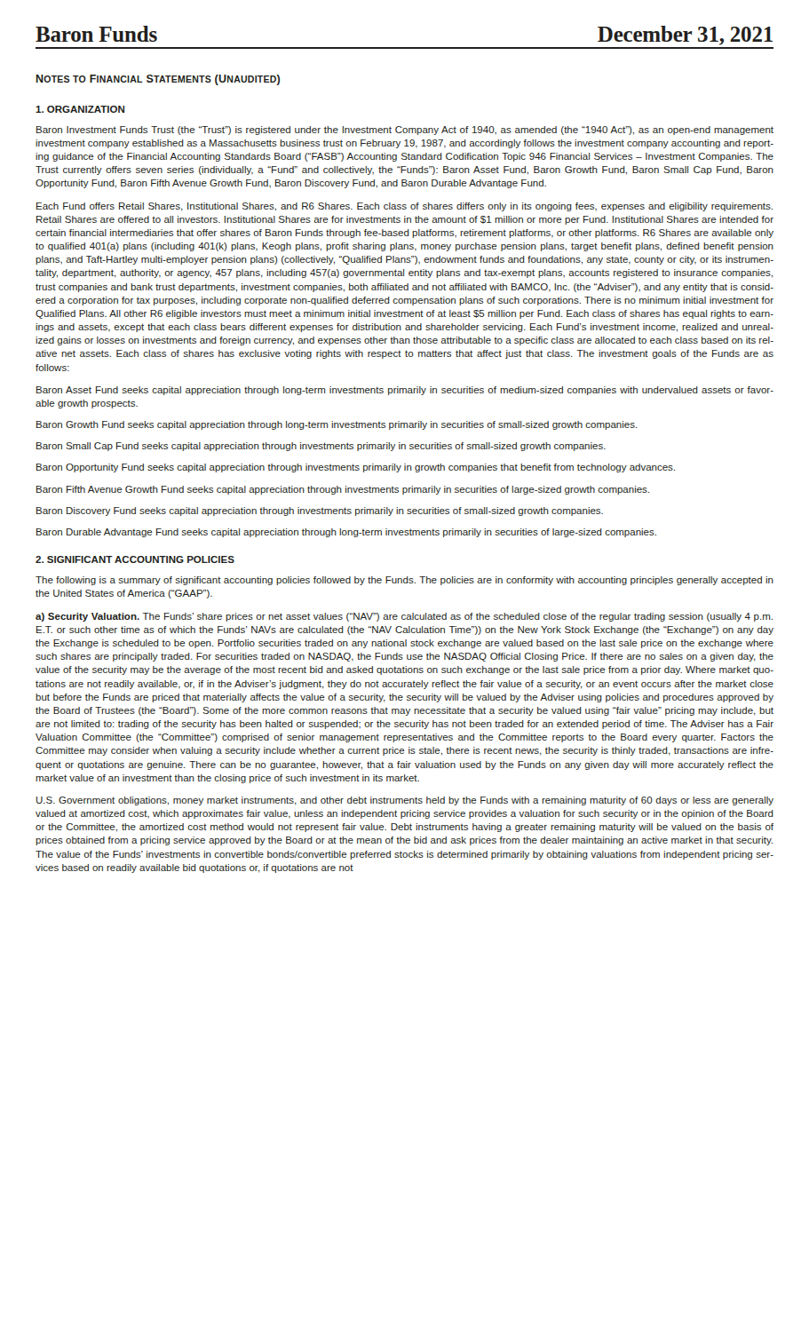Baron Funds
December 31, 2021
NOTES TO FINANCIAL STATEMENTS (UNAUDITED)
1. ORGANIZATION
Baron Investment Funds Trust (the “Trust”) is registered under the Investment Company Act of 1940, as amended (the “1940 Act”), as an open-end management investment company established as a Massachusetts business trust on February 19, 1987, and accordingly follows the investment company accounting and reporting guidance of the Financial Accounting Standards Board (“FASB”) Accounting Standard Codification Topic 946 Financial Services – Investment Companies. The Trust currently offers seven series (individually, a “Fund” and collectively, the “Funds”): Baron Asset Fund, Baron Growth Fund, Baron Small Cap Fund, Baron Opportunity Fund, Baron Fifth Avenue Growth Fund, Baron Discovery Fund, and Baron Durable Advantage Fund.
Each Fund offers Retail Shares, Institutional Shares, and R6 Shares. Each class of shares differs only in its ongoing fees, expenses and eligibility requirements. Retail Shares are offered to all investors. Institutional Shares are for investments in the amount of $1 million or more per Fund. Institutional Shares are intended for certain financial intermediaries that offer shares of Baron Funds through fee-based platforms, retirement platforms, or other platforms. R6 Shares are available only to qualified 401(a) plans (including 401(k) plans, Keogh plans, profit sharing plans, money purchase pension plans, target benefit plans, defined benefit pension plans, and Taft-Hartley multi-employer pension plans) (collectively, “Qualified Plans”), endowment funds and foundations, any state, county or city, or its instrumentality, department, authority, or agency, 457 plans, including 457(a) governmental entity plans and tax-exempt plans, accounts registered to insurance companies, trust companies and bank trust departments, investment companies, both affiliated and not affiliated with BAMCO, Inc. (the “Adviser”), and any entity that is considered a corporation for tax purposes, including corporate non-qualified deferred compensation plans of such corporations. There is no minimum initial investment for Qualified Plans. All other R6 eligible investors must meet a minimum initial investment of at least $5 million per Fund. Each class of shares has equal rights to earnings and assets, except that each class bears different expenses for distribution and shareholder servicing. Each Fund’s investment income, realized and unrealized gains or losses on investments and foreign currency, and expenses other than those attributable to a specific class are allocated to each class based on its relative net assets. Each class of shares has exclusive voting rights with respect to matters that affect just that class. The investment goals of the Funds are as follows:
Baron Asset Fund seeks capital appreciation through long-term investments primarily in securities of medium-sized companies with undervalued assets or favorable growth prospects.
Baron Growth Fund seeks capital appreciation through long-term investments primarily in securities of small-sized growth companies.
Baron Small Cap Fund seeks capital appreciation through investments primarily in securities of small-sized growth companies.
Baron Opportunity Fund seeks capital appreciation through investments primarily in growth companies that benefit from technology advances.
Baron Fifth Avenue Growth Fund seeks capital appreciation through investments primarily in securities of large-sized growth companies.
Baron Discovery Fund seeks capital appreciation through investments primarily in securities of small-sized growth companies.
Baron Durable Advantage Fund seeks capital appreciation through long-term investments primarily in securities of large-sized companies.
2. SIGNIFICANT ACCOUNTING POLICIES
The following is a summary of significant accounting policies followed by the Funds. The policies are in conformity with accounting principles generally accepted in the United States of America (“GAAP”).
a) Security Valuation. The Funds’ share prices or net asset values (“NAV”) are calculated as of the scheduled close of the regular trading session (usually 4 p.m. E.T. or such other time as of which the Funds’ NAVs are calculated (the “NAV Calculation Time”)) on the New York Stock Exchange (the “Exchange”) on any day the Exchange is scheduled to be open. Portfolio securities traded on any national stock exchange are valued based on the last sale price on the exchange where such shares are principally traded. For securities traded on NASDAQ, the Funds use the NASDAQ Official Closing Price. If there are no sales on a given day, the value of the security may be the average of the most recent bid and asked quotations on such exchange or the last sale price from a prior day. Where market quotations are not readily available, or, if in the Adviser’s judgment, they do not accurately reflect the fair value of a security, or an event occurs after the market close but before the Funds are priced that materially affects the value of a security, the security will be valued by the Adviser using policies and procedures approved by the Board of Trustees (the “Board”). Some of the more common reasons that may necessitate that a security be valued using “fair value” pricing may include, but are not limited to: trading of the security has been halted or suspended; or the security has not been traded for an extended period of time. The Adviser has a Fair Valuation Committee (the “Committee”) comprised of senior management representatives and the Committee reports to the Board every quarter. Factors the Committee may consider when valuing a security include whether a current price is stale, there is recent news, the security is thinly traded, transactions are infrequent or quotations are genuine. There can be no guarantee, however, that a fair valuation used by the Funds on any given day will more accurately reflect the market value of an investment than the closing price of such investment in its market.
U.S. Government obligations, money market instruments, and other debt instruments held by the Funds with a remaining maturity of 60 days or less are generally valued at amortized cost, which approximates fair value, unless an independent pricing service provides a valuation for such security or in the opinion of the Board or the Committee, the amortized cost method would not represent fair value. Debt instruments having a greater remaining maturity will be valued on the basis of prices obtained from a pricing service approved by the Board or at the mean of the bid and ask prices from the dealer maintaining an active market in that security. The value of the Funds’ investments in convertible bonds/convertible preferred stocks is determined primarily by obtaining valuations from independent pricing services based on readily available bid quotations or, if quotations are not